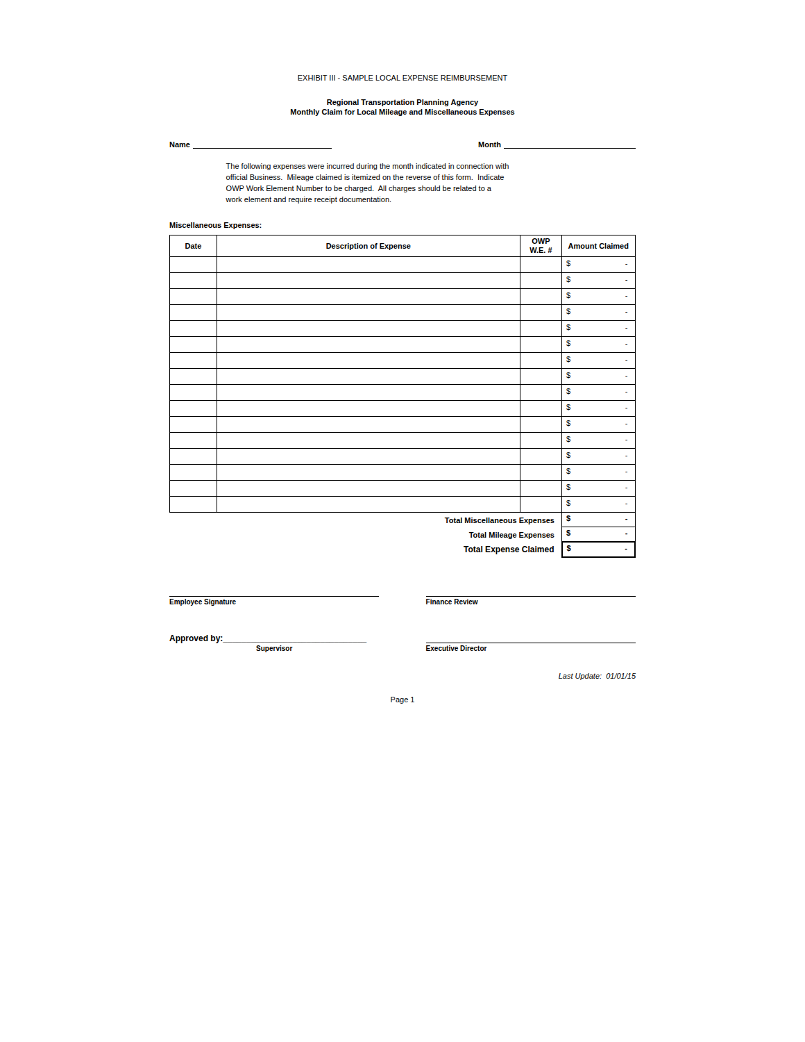EXHIBIT III - SAMPLE LOCAL EXPENSE REIMBURSEMENT
Regional Transportation Planning Agency
Monthly Claim for Local Mileage and Miscellaneous Expenses
Name
Month
The following expenses were incurred during the month indicated in connection with official Business. Mileage claimed is itemized on the reverse of this form. Indicate OWP Work Element Number to be charged. All charges should be related to a work element and require receipt documentation.
Miscellaneous Expenses:
| Date | Description of Expense | OWP W.E. # | Amount Claimed |
| --- | --- | --- | --- |
| | | | $ - |
| | | | $ - |
| | | | $ - |
| | | | $ - |
| | | | $ - |
| | | | $ - |
| | | | $ - |
| | | | $ - |
| | | | $ - |
| | | | $ - |
| | | | $ - |
| | | | $ - |
| | | | $ - |
| | | | $ - |
| | | | $ - |
| | | | $ - |
| Total Miscellaneous Expenses | $ - |
| Total Mileage Expenses | $ - |
| Total Expense Claimed | $ - |
Employee Signature
Finance Review
Approved by:_______________________________
Supervisor
Executive Director
Last Update: 01/01/15
Page 1